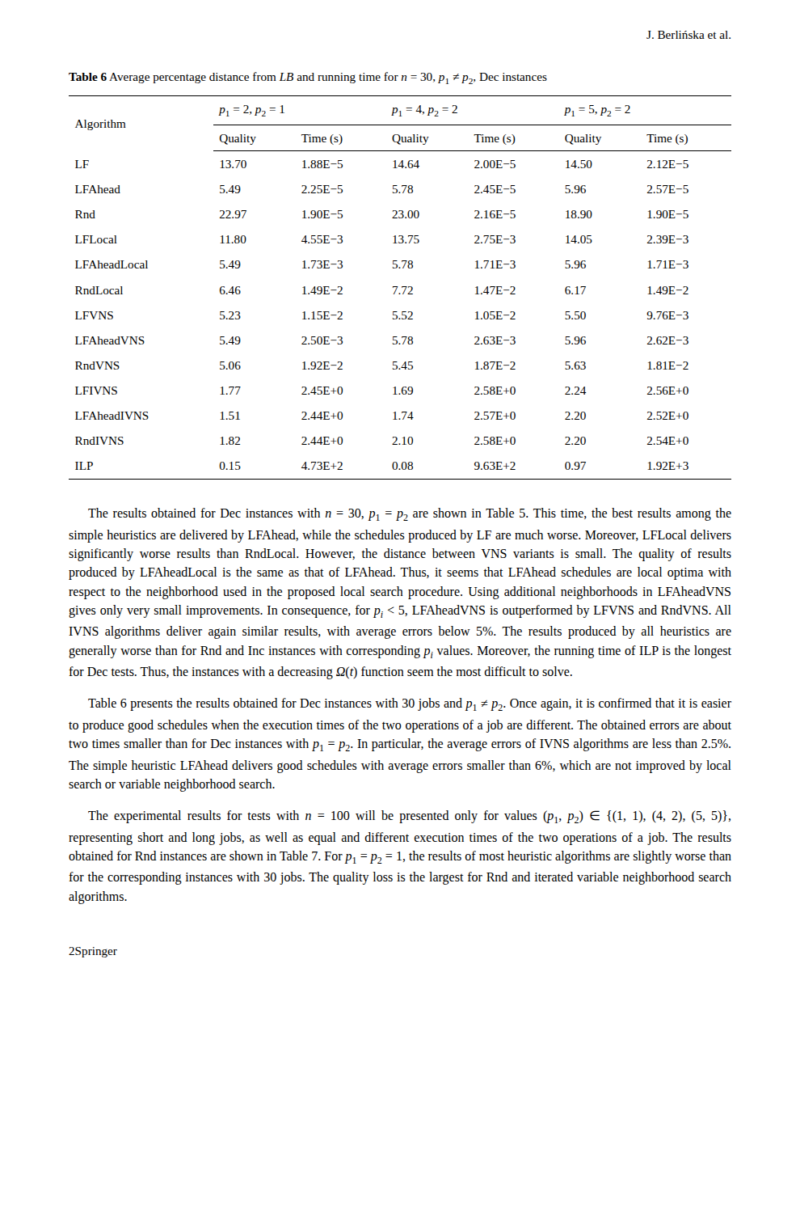J. Berlińska et al.
Table 6 Average percentage distance from LB and running time for n = 30, p1 ≠ p2, Dec instances
| Algorithm | p 1 = 2, p 2 = 1 | p 1 = 4, p 2 = 2 | p 1 = 5, p 2 = 2 |
| --- | --- | --- | --- |
| Quality | Time (s) | Quality | Time (s) | Quality | Time (s) |
| LF | 13.70 | 1.88E−5 | 14.64 | 2.00E−5 | 14.50 | 2.12E−5 |
| LFAhead | 5.49 | 2.25E−5 | 5.78 | 2.45E−5 | 5.96 | 2.57E−5 |
| Rnd | 22.97 | 1.90E−5 | 23.00 | 2.16E−5 | 18.90 | 1.90E−5 |
| LFLocal | 11.80 | 4.55E−3 | 13.75 | 2.75E−3 | 14.05 | 2.39E−3 |
| LFAheadLocal | 5.49 | 1.73E−3 | 5.78 | 1.71E−3 | 5.96 | 1.71E−3 |
| RndLocal | 6.46 | 1.49E−2 | 7.72 | 1.47E−2 | 6.17 | 1.49E−2 |
| LFVNS | 5.23 | 1.15E−2 | 5.52 | 1.05E−2 | 5.50 | 9.76E−3 |
| LFAheadVNS | 5.49 | 2.50E−3 | 5.78 | 2.63E−3 | 5.96 | 2.62E−3 |
| RndVNS | 5.06 | 1.92E−2 | 5.45 | 1.87E−2 | 5.63 | 1.81E−2 |
| LFIVNS | 1.77 | 2.45E+0 | 1.69 | 2.58E+0 | 2.24 | 2.56E+0 |
| LFAheadIVNS | 1.51 | 2.44E+0 | 1.74 | 2.57E+0 | 2.20 | 2.52E+0 |
| RndIVNS | 1.82 | 2.44E+0 | 2.10 | 2.58E+0 | 2.20 | 2.54E+0 |
| ILP | 0.15 | 4.73E+2 | 0.08 | 9.63E+2 | 0.97 | 1.92E+3 |
The results obtained for Dec instances with n = 30, p1 = p2 are shown in Table 5. This time, the best results among the simple heuristics are delivered by LFAhead, while the schedules produced by LF are much worse. Moreover, LFLocal delivers significantly worse results than RndLocal. However, the distance between VNS variants is small. The quality of results produced by LFAheadLocal is the same as that of LFAhead. Thus, it seems that LFAhead schedules are local optima with respect to the neighborhood used in the proposed local search procedure. Using additional neighborhoods in LFAheadVNS gives only very small improvements. In consequence, for pi < 5, LFAheadVNS is outperformed by LFVNS and RndVNS. All IVNS algorithms deliver again similar results, with average errors below 5%. The results produced by all heuristics are generally worse than for Rnd and Inc instances with corresponding pi values. Moreover, the running time of ILP is the longest for Dec tests. Thus, the instances with a decreasing Ω(t) function seem the most difficult to solve.
Table 6 presents the results obtained for Dec instances with 30 jobs and p1 ≠ p2. Once again, it is confirmed that it is easier to produce good schedules when the execution times of the two operations of a job are different. The obtained errors are about two times smaller than for Dec instances with p1 = p2. In particular, the average errors of IVNS algorithms are less than 2.5%. The simple heuristic LFAhead delivers good schedules with average errors smaller than 6%, which are not improved by local search or variable neighborhood search.
The experimental results for tests with n = 100 will be presented only for values (p1, p2) ∈ {(1, 1), (4, 2), (5, 5)}, representing short and long jobs, as well as equal and different execution times of the two operations of a job. The results obtained for Rnd instances are shown in Table 7. For p1 = p2 = 1, the results of most heuristic algorithms are slightly worse than for the corresponding instances with 30 jobs. The quality loss is the largest for Rnd and iterated variable neighborhood search algorithms.
2 Springer